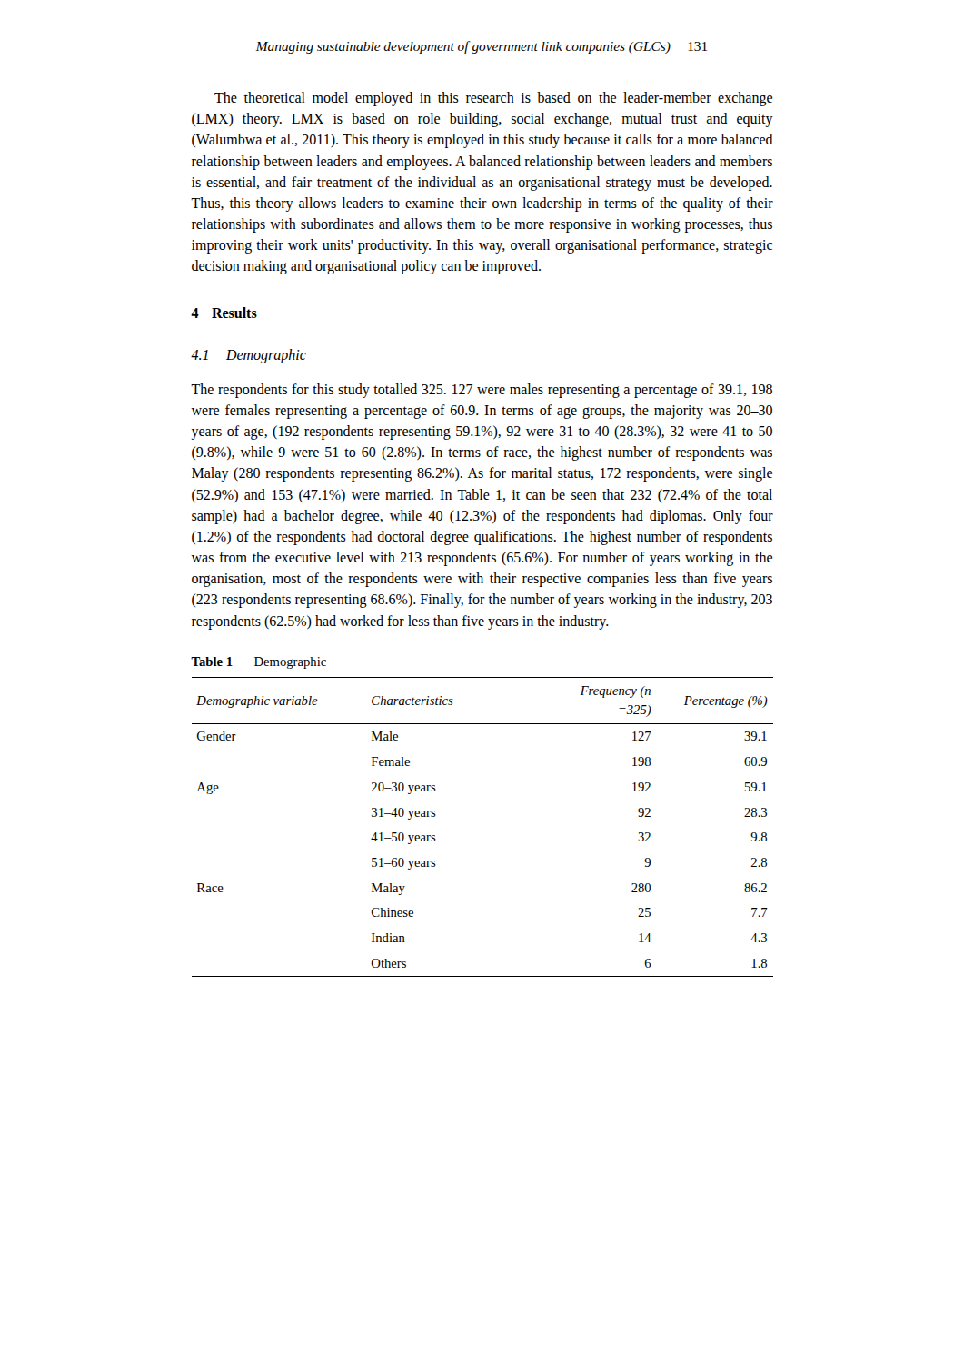Managing sustainable development of government link companies (GLCs)131
The theoretical model employed in this research is based on the leader-member exchange (LMX) theory. LMX is based on role building, social exchange, mutual trust and equity (Walumbwa et al., 2011). This theory is employed in this study because it calls for a more balanced relationship between leaders and employees. A balanced relationship between leaders and members is essential, and fair treatment of the individual as an organisational strategy must be developed. Thus, this theory allows leaders to examine their own leadership in terms of the quality of their relationships with subordinates and allows them to be more responsive in working processes, thus improving their work units' productivity. In this way, overall organisational performance, strategic decision making and organisational policy can be improved.
4 Results
4.1 Demographic
The respondents for this study totalled 325. 127 were males representing a percentage of 39.1, 198 were females representing a percentage of 60.9. In terms of age groups, the majority was 20–30 years of age, (192 respondents representing 59.1%), 92 were 31 to 40 (28.3%), 32 were 41 to 50 (9.8%), while 9 were 51 to 60 (2.8%). In terms of race, the highest number of respondents was Malay (280 respondents representing 86.2%). As for marital status, 172 respondents, were single (52.9%) and 153 (47.1%) were married. In Table 1, it can be seen that 232 (72.4% of the total sample) had a bachelor degree, while 40 (12.3%) of the respondents had diplomas. Only four (1.2%) of the respondents had doctoral degree qualifications. The highest number of respondents was from the executive level with 213 respondents (65.6%). For number of years working in the organisation, most of the respondents were with their respective companies less than five years (223 respondents representing 68.6%). Finally, for the number of years working in the industry, 203 respondents (62.5%) had worked for less than five years in the industry.
Table 1 Demographic
| Demographic variable | Characteristics | Frequency (n =325) | Percentage (%) |
| --- | --- | --- | --- |
| Gender | Male | 127 | 39.1 |
| | Female | 198 | 60.9 |
| Age | 20–30 years | 192 | 59.1 |
| | 31–40 years | 92 | 28.3 |
| | 41–50 years | 32 | 9.8 |
| | 51–60 years | 9 | 2.8 |
| Race | Malay | 280 | 86.2 |
| | Chinese | 25 | 7.7 |
| | Indian | 14 | 4.3 |
| | Others | 6 | 1.8 |